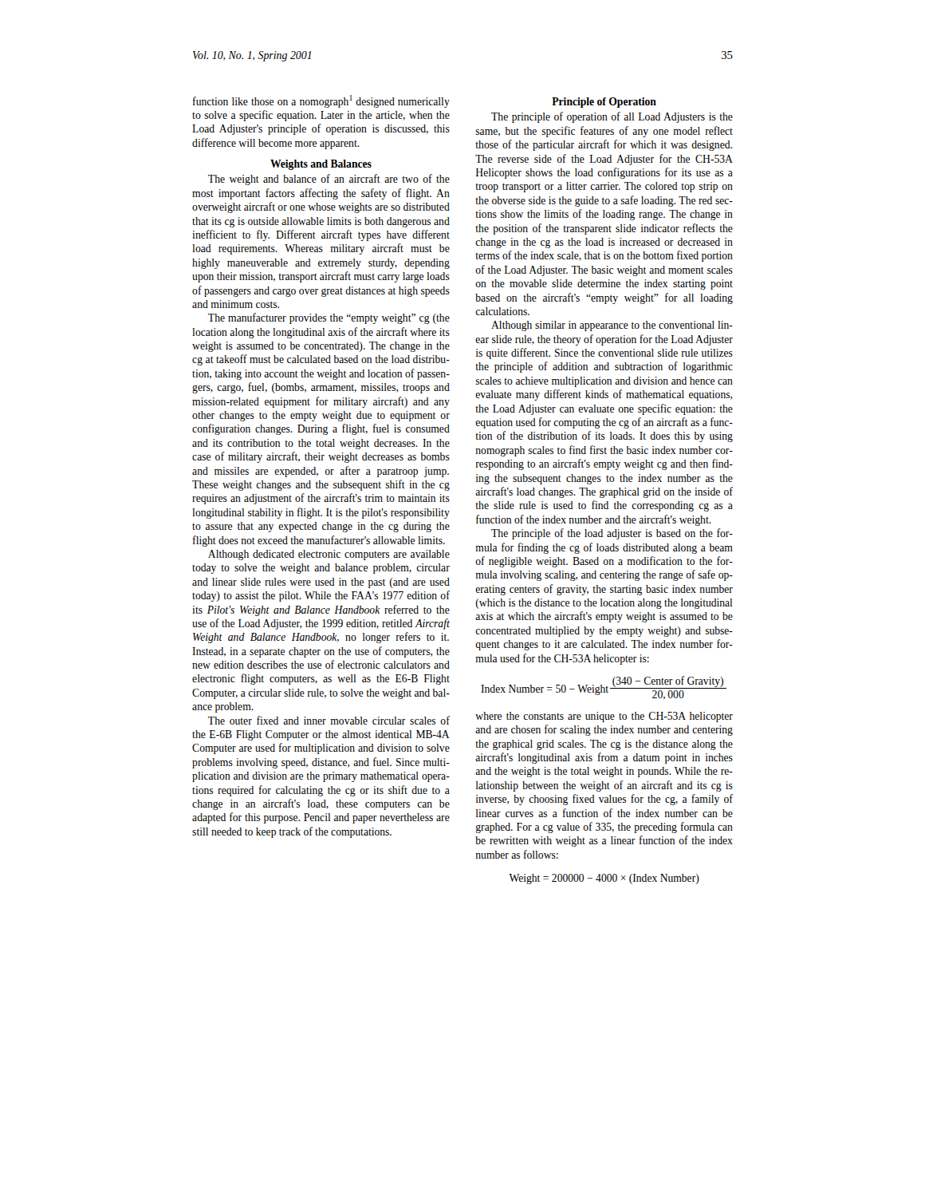Vol. 10, No. 1, Spring 2001 35
function like those on a nomograph1 designed numerically to solve a specific equation. Later in the article, when the Load Adjuster's principle of operation is discussed, this difference will become more apparent.
Weights and Balances
The weight and balance of an aircraft are two of the most important factors affecting the safety of flight. An overweight aircraft or one whose weights are so distributed that its cg is outside allowable limits is both dangerous and inefficient to fly. Different aircraft types have different load requirements. Whereas military aircraft must be highly maneuverable and extremely sturdy, depending upon their mission, transport aircraft must carry large loads of passengers and cargo over great distances at high speeds and minimum costs.
The manufacturer provides the “empty weight” cg (the location along the longitudinal axis of the aircraft where its weight is assumed to be concentrated). The change in the cg at takeoff must be calculated based on the load distribution, taking into account the weight and location of passengers, cargo, fuel, (bombs, armament, missiles, troops and mission-related equipment for military aircraft) and any other changes to the empty weight due to equipment or configuration changes. During a flight, fuel is consumed and its contribution to the total weight decreases. In the case of military aircraft, their weight decreases as bombs and missiles are expended, or after a paratroop jump. These weight changes and the subsequent shift in the cg requires an adjustment of the aircraft's trim to maintain its longitudinal stability in flight. It is the pilot's responsibility to assure that any expected change in the cg during the flight does not exceed the manufacturer's allowable limits.
Although dedicated electronic computers are available today to solve the weight and balance problem, circular and linear slide rules were used in the past (and are used today) to assist the pilot. While the FAA's 1977 edition of its Pilot's Weight and Balance Handbook referred to the use of the Load Adjuster, the 1999 edition, retitled Aircraft Weight and Balance Handbook, no longer refers to it. Instead, in a separate chapter on the use of computers, the new edition describes the use of electronic calculators and electronic flight computers, as well as the E6-B Flight Computer, a circular slide rule, to solve the weight and balance problem.
The outer fixed and inner movable circular scales of the E-6B Flight Computer or the almost identical MB-4A Computer are used for multiplication and division to solve problems involving speed, distance, and fuel. Since multiplication and division are the primary mathematical operations required for calculating the cg or its shift due to a change in an aircraft's load, these computers can be adapted for this purpose. Pencil and paper nevertheless are still needed to keep track of the computations.
Principle of Operation
The principle of operation of all Load Adjusters is the same, but the specific features of any one model reflect those of the particular aircraft for which it was designed. The reverse side of the Load Adjuster for the CH-53A Helicopter shows the load configurations for its use as a troop transport or a litter carrier. The colored top strip on the obverse side is the guide to a safe loading. The red sections show the limits of the loading range. The change in the position of the transparent slide indicator reflects the change in the cg as the load is increased or decreased in terms of the index scale, that is on the bottom fixed portion of the Load Adjuster. The basic weight and moment scales on the movable slide determine the index starting point based on the aircraft's “empty weight” for all loading calculations.
Although similar in appearance to the conventional linear slide rule, the theory of operation for the Load Adjuster is quite different. Since the conventional slide rule utilizes the principle of addition and subtraction of logarithmic scales to achieve multiplication and division and hence can evaluate many different kinds of mathematical equations, the Load Adjuster can evaluate one specific equation: the equation used for computing the cg of an aircraft as a function of the distribution of its loads. It does this by using nomograph scales to find first the basic index number corresponding to an aircraft's empty weight cg and then finding the subsequent changes to the index number as the aircraft's load changes. The graphical grid on the inside of the slide rule is used to find the corresponding cg as a function of the index number and the aircraft's weight.
The principle of the load adjuster is based on the formula for finding the cg of loads distributed along a beam of negligible weight. Based on a modification to the formula involving scaling, and centering the range of safe operating centers of gravity, the starting basic index number (which is the distance to the location along the longitudinal axis at which the aircraft's empty weight is assumed to be concentrated multiplied by the empty weight) and subsequent changes to it are calculated. The index number formula used for the CH-53A helicopter is:
Index Number = 50 − Weight(340 − Center of Gravity) 20, 000
where the constants are unique to the CH-53A helicopter and are chosen for scaling the index number and centering the graphical grid scales. The cg is the distance along the aircraft's longitudinal axis from a datum point in inches and the weight is the total weight in pounds. While the relationship between the weight of an aircraft and its cg is inverse, by choosing fixed values for the cg, a family of linear curves as a function of the index number can be graphed. For a cg value of 335, the preceding formula can be rewritten with weight as a linear function of the index number as follows:
Weight = 200000 − 4000 × (Index Number)